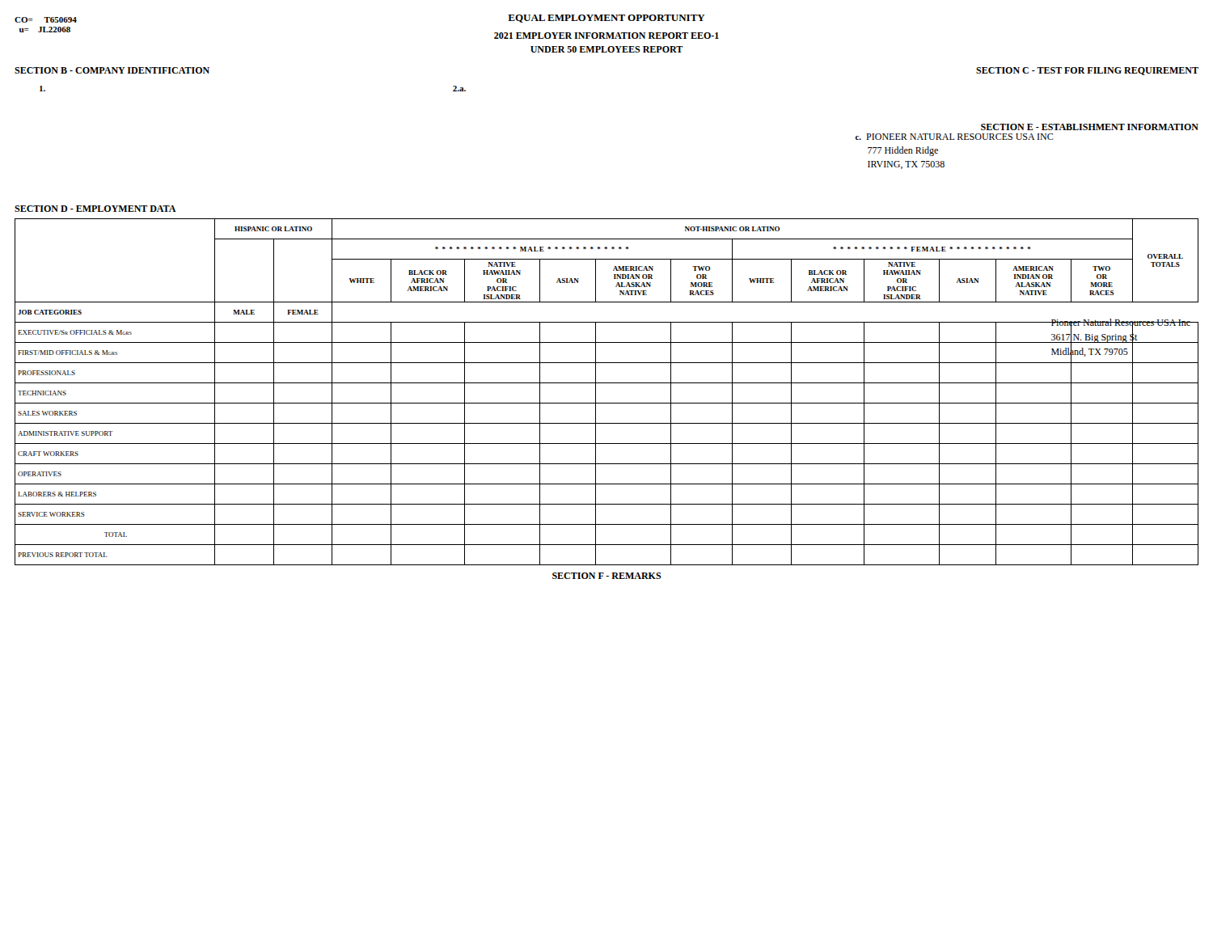CO= T650694
u= JL22068
EQUAL EMPLOYMENT OPPORTUNITY
2021 EMPLOYER INFORMATION REPORT EEO-1
UNDER 50 EMPLOYEES REPORT
SECTION B - COMPANY IDENTIFICATION
SECTION C - TEST FOR FILING REQUIREMENT
1.
2.a.
c. PIONEER NATURAL RESOURCES USA INC
777 Hidden Ridge
IRVING, TX 75038
SECTION E - ESTABLISHMENT INFORMATION
SECTION D - EMPLOYMENT DATA
Pioneer Natural Resources USA Inc
3617 N. Big Spring St
Midland, TX 79705
| | HISPANIC OR LATINO | NOT-HISPANIC OR LATINO | OVERALL TOTALS |
| --- | --- | --- | --- |
| | | * * * * * * * * * * * * MALE * * * * * * * * * * * * | * * * * * * * * * * * FEMALE * * * * * * * * * * * * |
| WHITE | BLACK OR AFRICAN AMERICAN | NATIVE HAWAIIAN OR PACIFIC ISLANDER | ASIAN | AMERICAN INDIAN OR ALASKAN NATIVE | TWO OR MORE RACES | WHITE | BLACK OR AFRICAN AMERICAN | NATIVE HAWAIIAN OR PACIFIC ISLANDER | ASIAN | AMERICAN INDIAN OR ALASKAN NATIVE | TWO OR MORE RACES |
| JOB CATEGORIES | MALE | FEMALE | |
| EXECUTIVE/ Sr OFFICIALS & Mgrs | | | | | | | | | | | | | | | |
| FIRST/MID OFFICIALS & Mgrs | | | | | | | | | | | | | | | |
| PROFESSIONALS | | | | | | | | | | | | | | | |
| TECHNICIANS | | | | | | | | | | | | | | | |
| SALES WORKERS | | | | | | | | | | | | | | | |
| ADMINISTRATIVE SUPPORT | | | | | | | | | | | | | | | |
| CRAFT WORKERS | | | | | | | | | | | | | | | |
| OPERATIVES | | | | | | | | | | | | | | | |
| LABORERS & HELPERS | | | | | | | | | | | | | | | |
| SERVICE WORKERS | | | | | | | | | | | | | | | |
| TOTAL | | | | | | | | | | | | | | | |
| PREVIOUS REPORT TOTAL | | | | | | | | | | | | | | | |
SECTION F - REMARKS